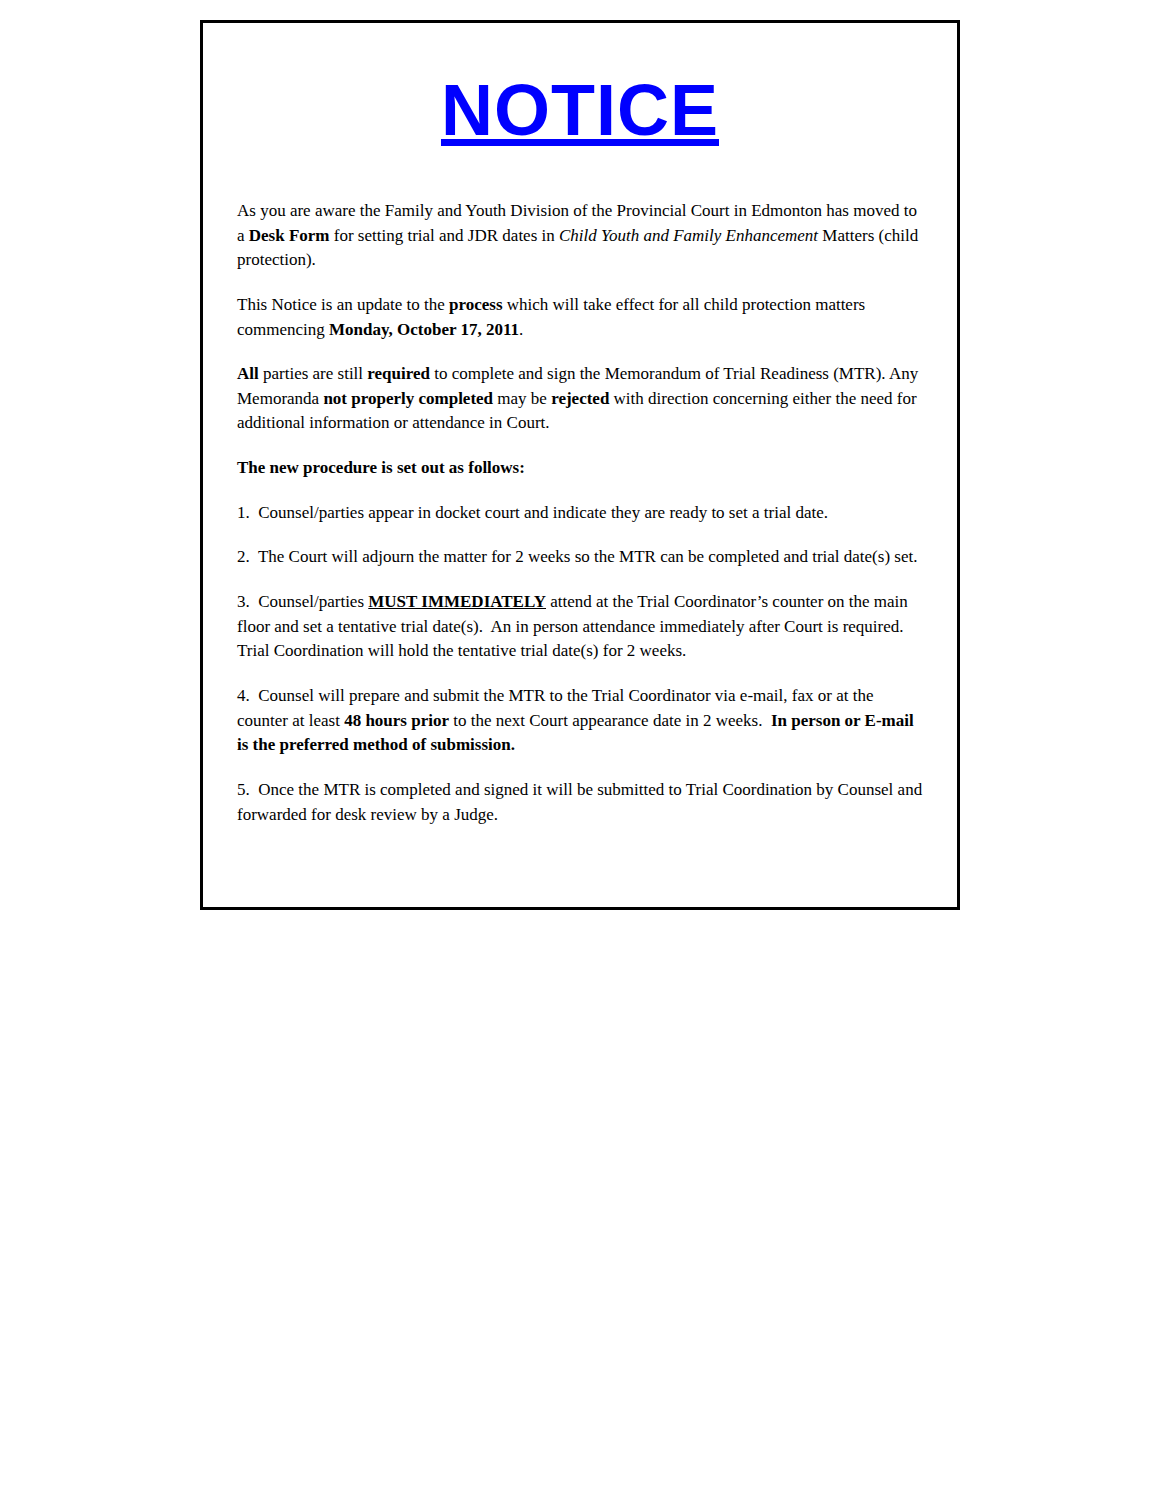NOTICE
As you are aware the Family and Youth Division of the Provincial Court in Edmonton has moved to a Desk Form for setting trial and JDR dates in Child Youth and Family Enhancement Matters (child protection).
This Notice is an update to the process which will take effect for all child protection matters commencing Monday, October 17, 2011.
All parties are still required to complete and sign the Memorandum of Trial Readiness (MTR). Any Memoranda not properly completed may be rejected with direction concerning either the need for additional information or attendance in Court.
The new procedure is set out as follows:
1. Counsel/parties appear in docket court and indicate they are ready to set a trial date.
2. The Court will adjourn the matter for 2 weeks so the MTR can be completed and trial date(s) set.
3. Counsel/parties MUST IMMEDIATELY attend at the Trial Coordinator’s counter on the main floor and set a tentative trial date(s). An in person attendance immediately after Court is required. Trial Coordination will hold the tentative trial date(s) for 2 weeks.
4. Counsel will prepare and submit the MTR to the Trial Coordinator via e-mail, fax or at the counter at least 48 hours prior to the next Court appearance date in 2 weeks. In person or E-mail is the preferred method of submission.
5. Once the MTR is completed and signed it will be submitted to Trial Coordination by Counsel and forwarded for desk review by a Judge.